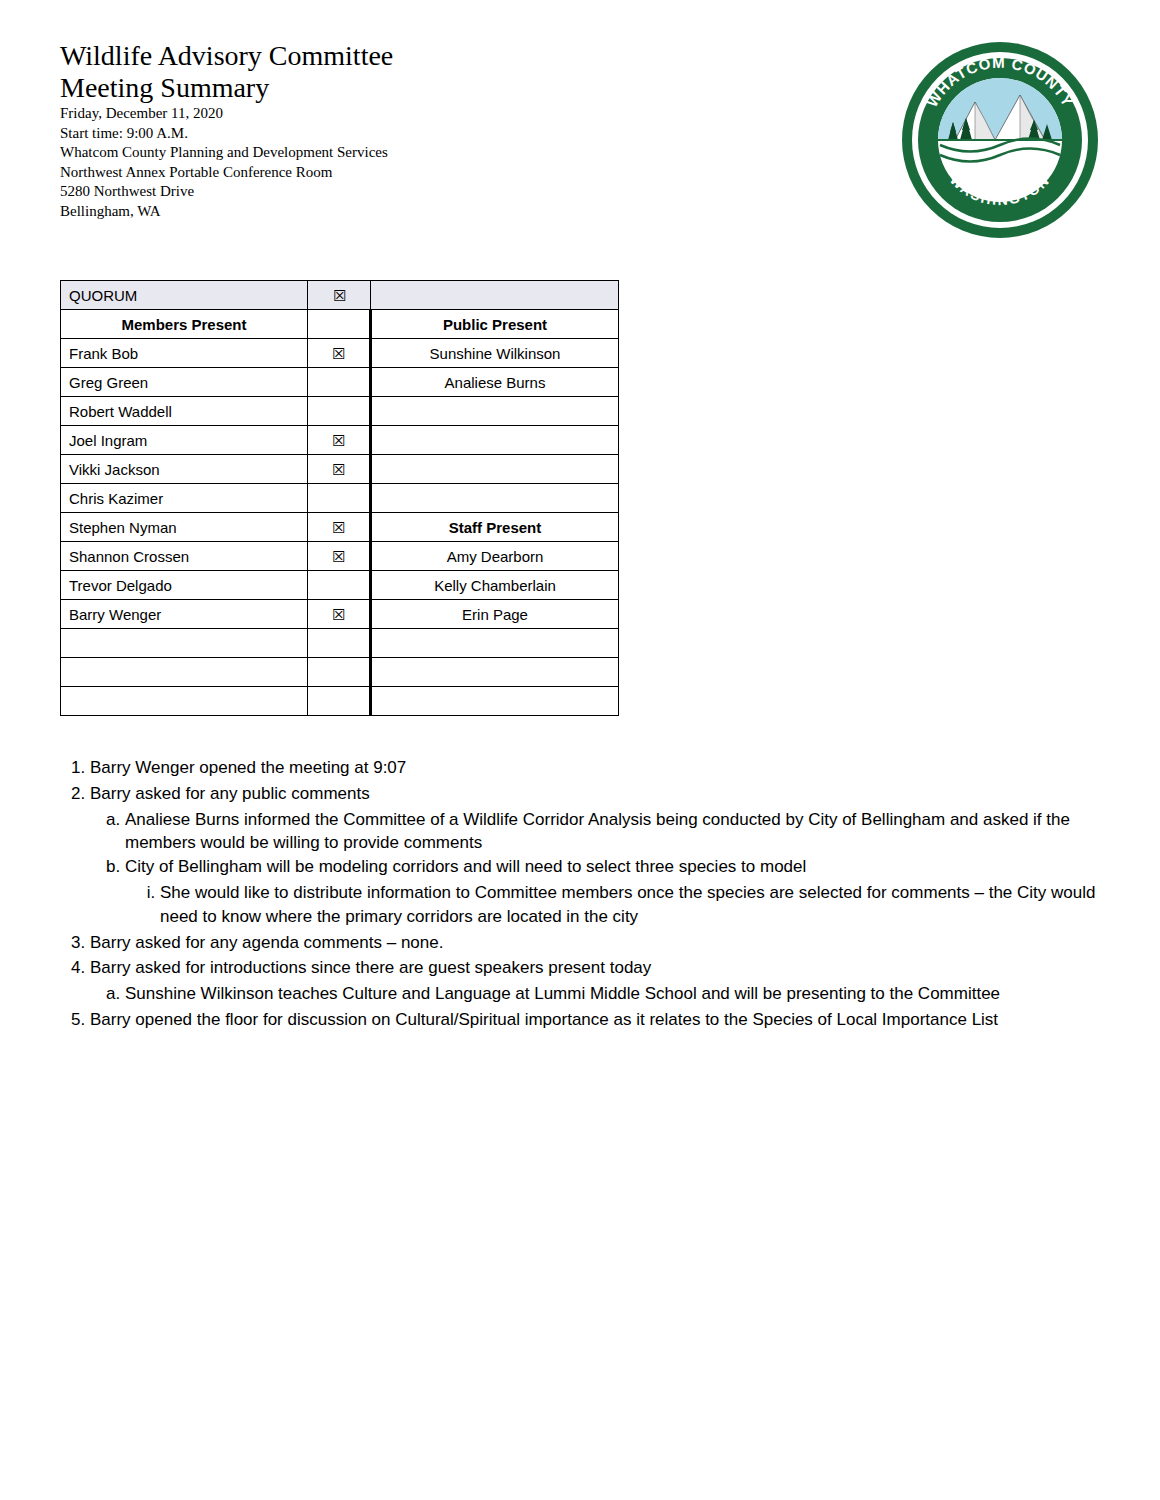Wildlife Advisory Committee
Meeting Summary
Friday, December 11, 2020
Start time: 9:00 A.M.
Whatcom County Planning and Development Services
Northwest Annex Portable Conference Room
5280 Northwest Drive
Bellingham, WA
WHATCOM COUNTY WASHINGTON
| QUORUM | ☒ | |
| Members Present | | Public Present |
| Frank Bob | ☒ | Sunshine Wilkinson |
| Greg Green | | Analiese Burns |
| Robert Waddell | | |
| Joel Ingram | ☒ | |
| Vikki Jackson | ☒ | |
| Chris Kazimer | | |
| Stephen Nyman | ☒ | Staff Present |
| Shannon Crossen | ☒ | Amy Dearborn |
| Trevor Delgado | | Kelly Chamberlain |
| Barry Wenger | ☒ | Erin Page |
Barry Wenger opened the meeting at 9:07
Barry asked for any public comments
Analiese Burns informed the Committee of a Wildlife Corridor Analysis being conducted by City of Bellingham and asked if the members would be willing to provide comments
City of Bellingham will be modeling corridors and will need to select three species to model
She would like to distribute information to Committee members once the species are selected for comments – the City would need to know where the primary corridors are located in the city
Barry asked for any agenda comments – none.
Barry asked for introductions since there are guest speakers present today
Sunshine Wilkinson teaches Culture and Language at Lummi Middle School and will be presenting to the Committee
Barry opened the floor for discussion on Cultural/Spiritual importance as it relates to the Species of Local Importance List